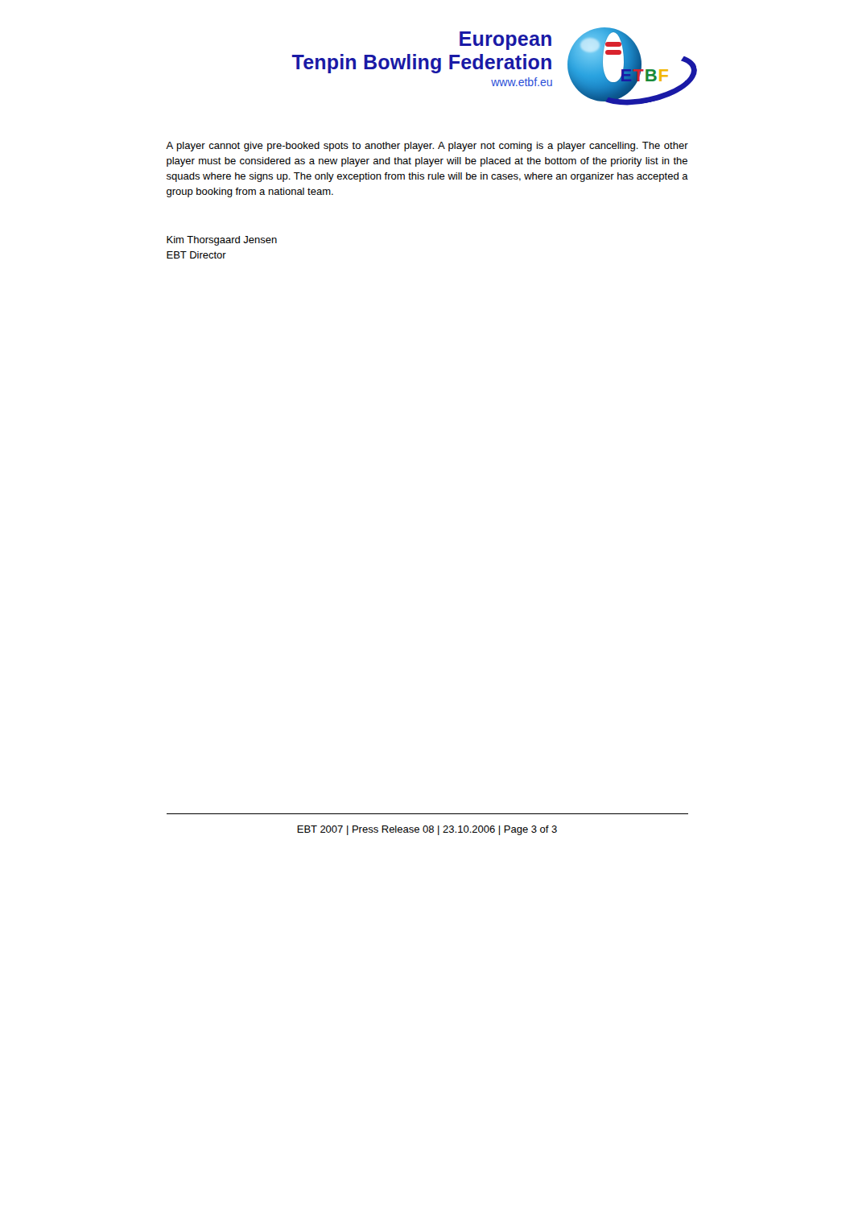European
Tenpin Bowling Federation
www.etbf.eu
ETBF
A player cannot give pre-booked spots to another player. A player not coming is a player cancelling. The other player must be considered as a new player and that player will be placed at the bottom of the priority list in the squads where he signs up. The only exception from this rule will be in cases, where an organizer has accepted a group booking from a national team.
Kim Thorsgaard Jensen
EBT Director
EBT 2007 | Press Release 08 | 23.10.2006 | Page 3 of 3